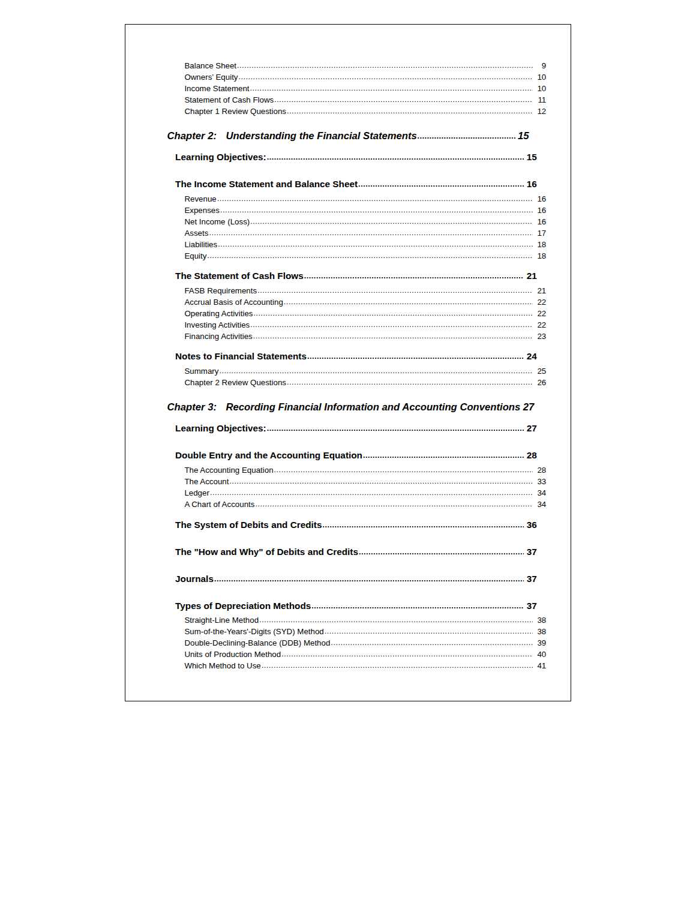Balance Sheet........................................................................................................................................... 9
Owners’ Equity....................................................................................................................................... 10
Income Statement ................................................................................................................................ 10
Statement of Cash Flows ....................................................................................................................... 11
Chapter 1 Review Questions.................................................................................................................... 12
Chapter 2: Understanding the Financial Statements ....................................................... 15
Learning Objectives:................................................................................................................................. 15
The Income Statement and Balance Sheet ............................................................................................. 16
Revenue .............................................................................................................................................. 16
Expenses ............................................................................................................................................. 16
Net Income (Loss) ................................................................................................................................ 16
Assets ................................................................................................................................................. 17
Liabilities ............................................................................................................................................. 18
Equity ................................................................................................................................................. 18
The Statement of Cash Flows..................................................................................................................... 21
FASB Requirements................................................................................................................................ 21
Accrual Basis of Accounting .................................................................................................................... 22
Operating Activities .............................................................................................................................. 22
Investing Activities ................................................................................................................................ 22
Financing Activities ............................................................................................................................... 23
Notes to Financial Statements .................................................................................................................. 24
Summary.............................................................................................................................................. 25
Chapter 2 Review Questions.................................................................................................................... 26
Chapter 3: Recording Financial Information and Accounting Conventions .......................... 27
Learning Objectives:................................................................................................................................. 27
Double Entry and the Accounting Equation ............................................................................................ 28
The Accounting Equation......................................................................................................................... 28
The Account ......................................................................................................................................... 33
Ledger ................................................................................................................................................ 34
A Chart of Accounts ............................................................................................................................... 34
The System of Debits and Credits............................................................................................................. 36
The "How and Why" of Debits and Credits ............................................................................................. 37
Journals .............................................................................................................................................. 37
Types of Depreciation Methods ................................................................................................................. 37
Straight-Line Method............................................................................................................................... 38
Sum-of-the-Years'-Digits (SYD) Method........................................................................................................... 38
Double-Declining-Balance (DDB) Method......................................................................................................... 39
Units of Production Method .................................................................................................................... 40
Which Method to Use.............................................................................................................................. 41